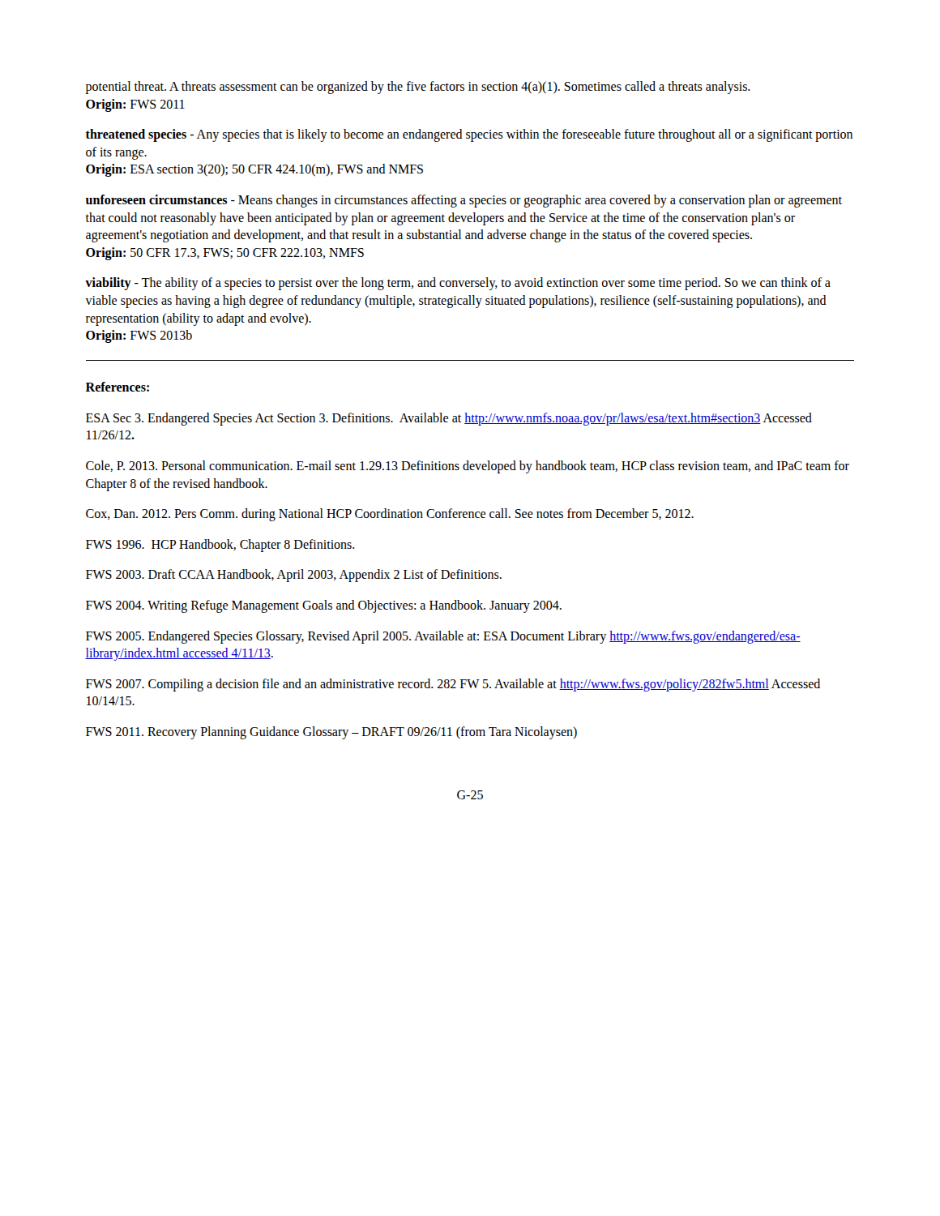potential threat. A threats assessment can be organized by the five factors in section 4(a)(1). Sometimes called a threats analysis.
Origin: FWS 2011
threatened species - Any species that is likely to become an endangered species within the foreseeable future throughout all or a significant portion of its range.
Origin: ESA section 3(20); 50 CFR 424.10(m), FWS and NMFS
unforeseen circumstances - Means changes in circumstances affecting a species or geographic area covered by a conservation plan or agreement that could not reasonably have been anticipated by plan or agreement developers and the Service at the time of the conservation plan's or agreement's negotiation and development, and that result in a substantial and adverse change in the status of the covered species.
Origin: 50 CFR 17.3, FWS; 50 CFR 222.103, NMFS
viability - The ability of a species to persist over the long term, and conversely, to avoid extinction over some time period. So we can think of a viable species as having a high degree of redundancy (multiple, strategically situated populations), resilience (self-sustaining populations), and representation (ability to adapt and evolve).
Origin: FWS 2013b
References:
ESA Sec 3. Endangered Species Act Section 3. Definitions. Available at http://www.nmfs.noaa.gov/pr/laws/esa/text.htm#section3 Accessed 11/26/12.
Cole, P. 2013. Personal communication. E-mail sent 1.29.13 Definitions developed by handbook team, HCP class revision team, and IPaC team for Chapter 8 of the revised handbook.
Cox, Dan. 2012. Pers Comm. during National HCP Coordination Conference call. See notes from December 5, 2012.
FWS 1996. HCP Handbook, Chapter 8 Definitions.
FWS 2003. Draft CCAA Handbook, April 2003, Appendix 2 List of Definitions.
FWS 2004. Writing Refuge Management Goals and Objectives: a Handbook. January 2004.
FWS 2005. Endangered Species Glossary, Revised April 2005. Available at: ESA Document Library http://www.fws.gov/endangered/esa-library/index.html accessed 4/11/13.
FWS 2007. Compiling a decision file and an administrative record. 282 FW 5. Available at http://www.fws.gov/policy/282fw5.html Accessed 10/14/15.
FWS 2011. Recovery Planning Guidance Glossary – DRAFT 09/26/11 (from Tara Nicolaysen)
G-25